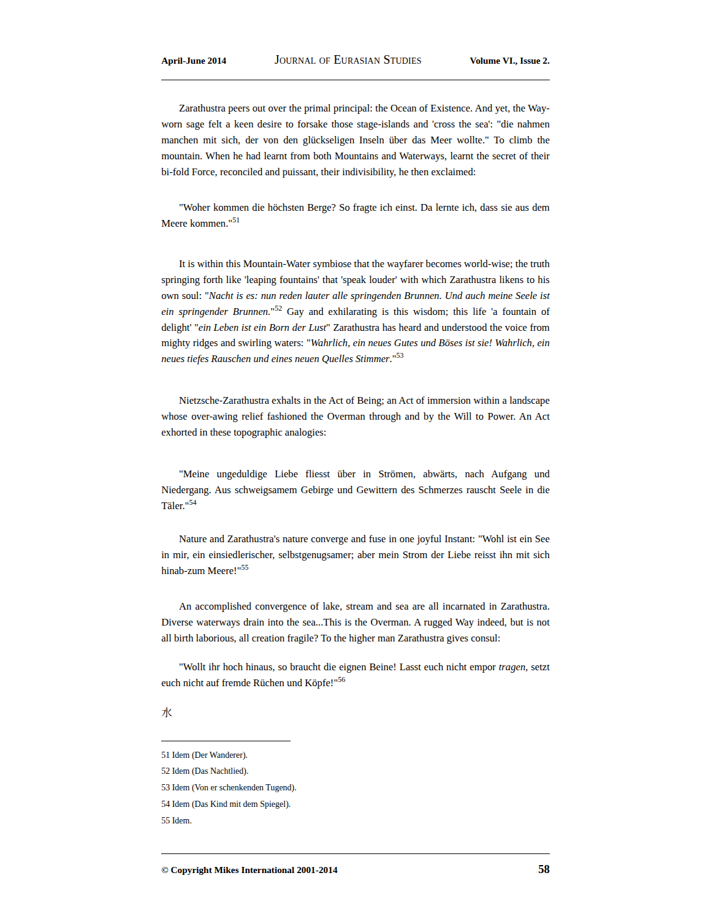April-June 2014
Journal of Eurasian Studies
Volume VI., Issue 2.
Zarathustra peers out over the primal principal: the Ocean of Existence. And yet, the Way-worn sage felt a keen desire to forsake those stage-islands and 'cross the sea': "die nahmen manchen mit sich, der von den glückseligen Inseln über das Meer wollte." To climb the mountain. When he had learnt from both Mountains and Waterways, learnt the secret of their bi-fold Force, reconciled and puissant, their indivisibility, he then exclaimed:
"Woher kommen die höchsten Berge? So fragte ich einst. Da lernte ich, dass sie aus dem Meere kommen."51
It is within this Mountain-Water symbiose that the wayfarer becomes world-wise; the truth springing forth like 'leaping fountains' that 'speak louder' with which Zarathustra likens to his own soul: "Nacht is es: nun reden lauter alle springenden Brunnen. Und auch meine Seele ist ein springender Brunnen."52 Gay and exhilarating is this wisdom; this life 'a fountain of delight' "ein Leben ist ein Born der Lust" Zarathustra has heard and understood the voice from mighty ridges and swirling waters: "Wahrlich, ein neues Gutes und Böses ist sie! Wahrlich, ein neues tiefes Rauschen und eines neuen Quelles Stimmer."53
Nietzsche-Zarathustra exhalts in the Act of Being; an Act of immersion within a landscape whose over-awing relief fashioned the Overman through and by the Will to Power. An Act exhorted in these topographic analogies:
"Meine ungeduldige Liebe fliesst über in Strömen, abwärts, nach Aufgang und Niedergang. Aus schweigsamem Gebirge und Gewittern des Schmerzes rauscht Seele in die Täler."54
Nature and Zarathustra's nature converge and fuse in one joyful Instant: "Wohl ist ein See in mir, ein einsiedlerischer, selbstgenugsamer; aber mein Strom der Liebe reisst ihn mit sich hinab-zum Meere!"55
An accomplished convergence of lake, stream and sea are all incarnated in Zarathustra. Diverse waterways drain into the sea...This is the Overman. A rugged Way indeed, but is not all birth laborious, all creation fragile? To the higher man Zarathustra gives consul:
"Wollt ihr hoch hinaus, so braucht die eignen Beine! Lasst euch nicht empor tragen, setzt euch nicht auf fremde Rüchen und Köpfe!"56
水
51 Idem (Der Wanderer).
52 Idem (Das Nachtlied).
53 Idem (Von er schenkenden Tugend).
54 Idem (Das Kind mit dem Spiegel).
55 Idem.
© Copyright Mikes International 2001-2014
58